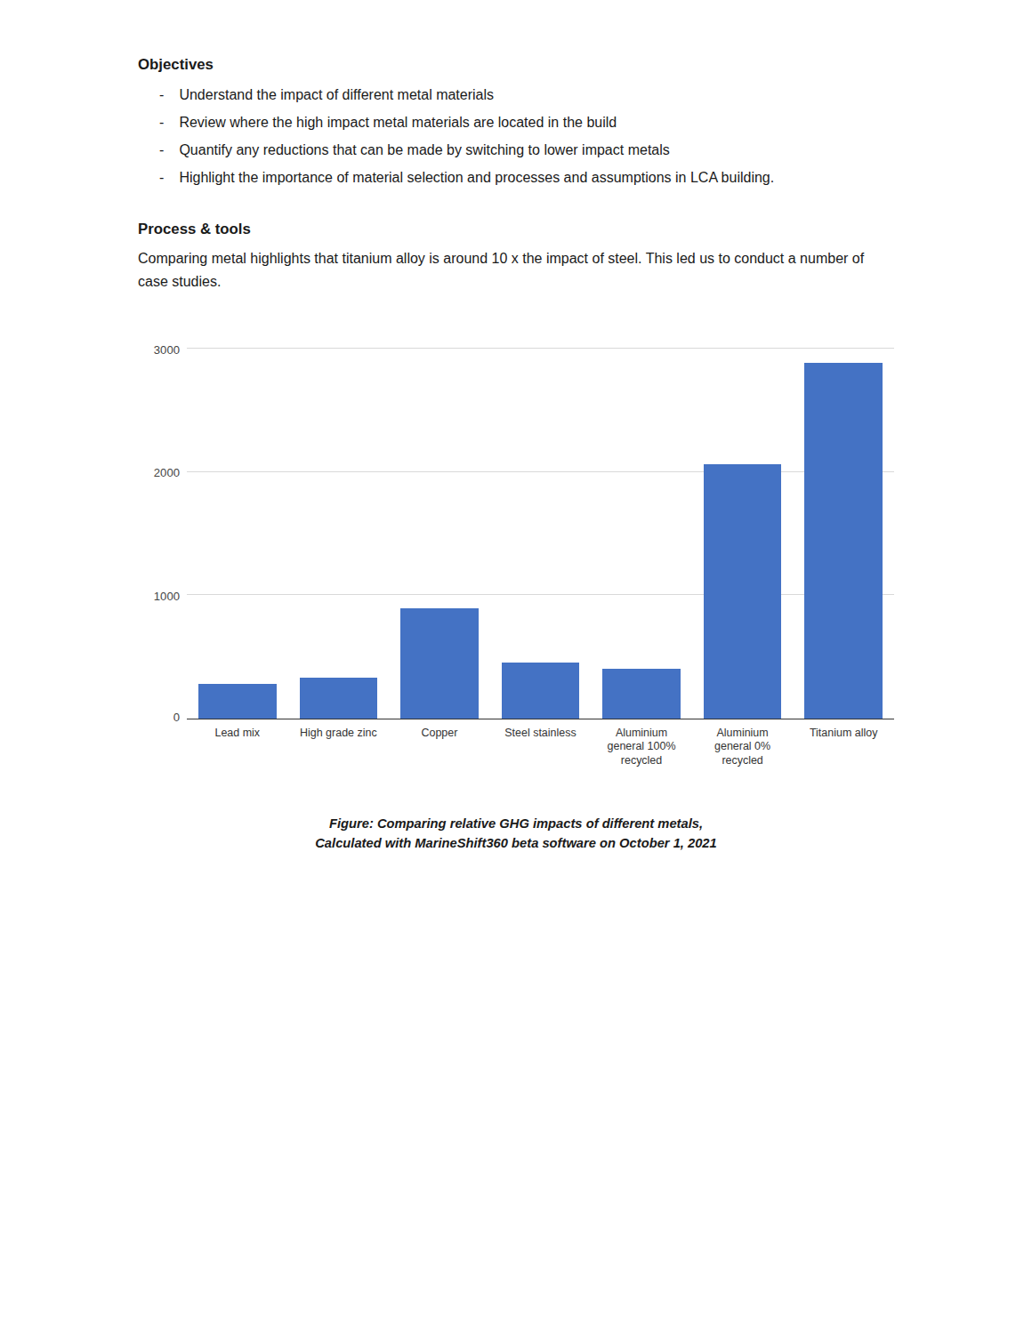Objectives
Understand the impact of different metal materials
Review where the high impact metal materials are located in the build
Quantify any reductions that can be made by switching to lower impact metals
Highlight the importance of material selection and processes and assumptions in LCA building.
Process & tools
Comparing metal highlights that titanium alloy is around 10 x the impact of steel. This led us to conduct a number of case studies.
3000
2000
1000
0
Lead mix
High grade zinc
Copper
Steel stainless
Aluminium general 100% recycled
Aluminium general 0% recycled
Titanium alloy
Figure: Comparing relative GHG impacts of different metals,
Calculated with MarineShift360 beta software on October 1, 2021